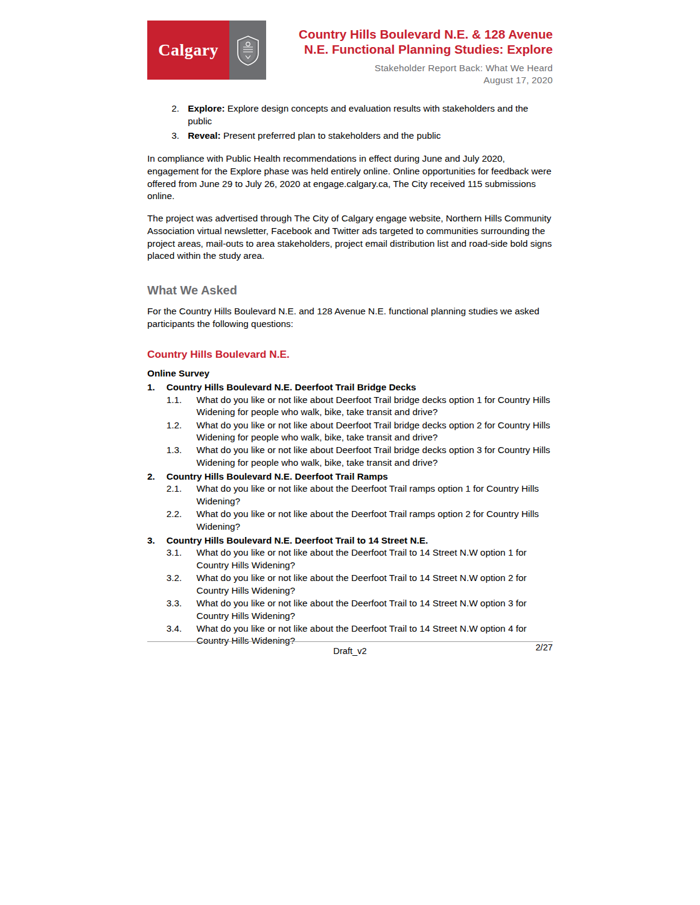Calgary
Country Hills Boulevard N.E. & 128 Avenue
N.E. Functional Planning Studies: Explore
Stakeholder Report Back: What We Heard
August 17, 2020
2. Explore: Explore design concepts and evaluation results with stakeholders and the public
3. Reveal: Present preferred plan to stakeholders and the public
In compliance with Public Health recommendations in effect during June and July 2020, engagement for the Explore phase was held entirely online. Online opportunities for feedback were offered from June 29 to July 26, 2020 at engage.calgary.ca, The City received 115 submissions online.
The project was advertised through The City of Calgary engage website, Northern Hills Community Association virtual newsletter, Facebook and Twitter ads targeted to communities surrounding the project areas, mail-outs to area stakeholders, project email distribution list and road-side bold signs placed within the study area.
What We Asked
For the Country Hills Boulevard N.E. and 128 Avenue N.E. functional planning studies we asked participants the following questions:
Country Hills Boulevard N.E.
Online Survey
1. Country Hills Boulevard N.E. Deerfoot Trail Bridge Decks
1.1. What do you like or not like about Deerfoot Trail bridge decks option 1 for Country Hills Widening for people who walk, bike, take transit and drive?
1.2. What do you like or not like about Deerfoot Trail bridge decks option 2 for Country Hills Widening for people who walk, bike, take transit and drive?
1.3. What do you like or not like about Deerfoot Trail bridge decks option 3 for Country Hills Widening for people who walk, bike, take transit and drive?
2. Country Hills Boulevard N.E. Deerfoot Trail Ramps
2.1. What do you like or not like about the Deerfoot Trail ramps option 1 for Country Hills Widening?
2.2. What do you like or not like about the Deerfoot Trail ramps option 2 for Country Hills Widening?
3. Country Hills Boulevard N.E. Deerfoot Trail to 14 Street N.E.
3.1. What do you like or not like about the Deerfoot Trail to 14 Street N.W option 1 for Country Hills Widening?
3.2. What do you like or not like about the Deerfoot Trail to 14 Street N.W option 2 for Country Hills Widening?
3.3. What do you like or not like about the Deerfoot Trail to 14 Street N.W option 3 for Country Hills Widening?
3.4. What do you like or not like about the Deerfoot Trail to 14 Street N.W option 4 for Country Hills Widening?
Draft_v2
2/27